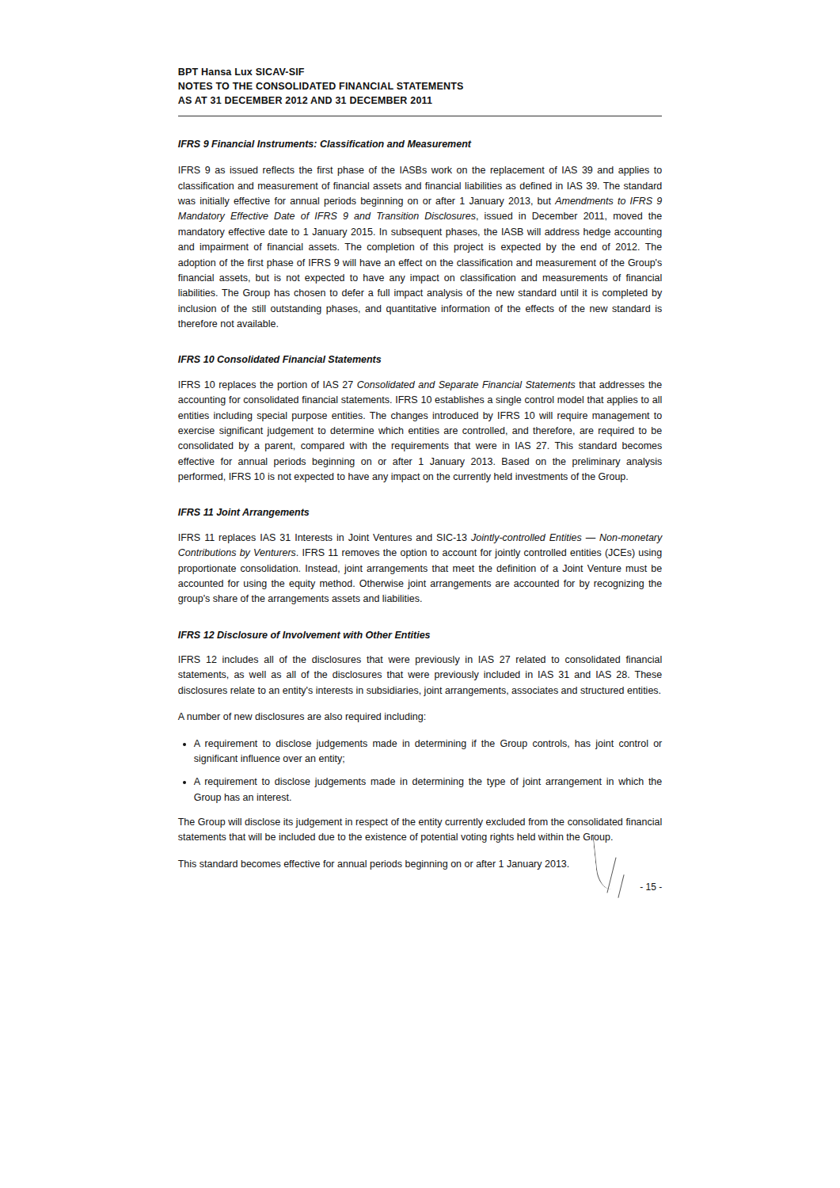BPT Hansa Lux SICAV-SIF
NOTES TO THE CONSOLIDATED FINANCIAL STATEMENTS
AS AT 31 DECEMBER 2012 AND 31 DECEMBER 2011
IFRS 9 Financial Instruments: Classification and Measurement
IFRS 9 as issued reflects the first phase of the IASBs work on the replacement of IAS 39 and applies to classification and measurement of financial assets and financial liabilities as defined in IAS 39. The standard was initially effective for annual periods beginning on or after 1 January 2013, but Amendments to IFRS 9 Mandatory Effective Date of IFRS 9 and Transition Disclosures, issued in December 2011, moved the mandatory effective date to 1 January 2015. In subsequent phases, the IASB will address hedge accounting and impairment of financial assets. The completion of this project is expected by the end of 2012. The adoption of the first phase of IFRS 9 will have an effect on the classification and measurement of the Group's financial assets, but is not expected to have any impact on classification and measurements of financial liabilities. The Group has chosen to defer a full impact analysis of the new standard until it is completed by inclusion of the still outstanding phases, and quantitative information of the effects of the new standard is therefore not available.
IFRS 10 Consolidated Financial Statements
IFRS 10 replaces the portion of IAS 27 Consolidated and Separate Financial Statements that addresses the accounting for consolidated financial statements. IFRS 10 establishes a single control model that applies to all entities including special purpose entities. The changes introduced by IFRS 10 will require management to exercise significant judgement to determine which entities are controlled, and therefore, are required to be consolidated by a parent, compared with the requirements that were in IAS 27. This standard becomes effective for annual periods beginning on or after 1 January 2013. Based on the preliminary analysis performed, IFRS 10 is not expected to have any impact on the currently held investments of the Group.
IFRS 11 Joint Arrangements
IFRS 11 replaces IAS 31 Interests in Joint Ventures and SIC-13 Jointly-controlled Entities — Non-monetary Contributions by Venturers. IFRS 11 removes the option to account for jointly controlled entities (JCEs) using proportionate consolidation. Instead, joint arrangements that meet the definition of a Joint Venture must be accounted for using the equity method. Otherwise joint arrangements are accounted for by recognizing the group's share of the arrangements assets and liabilities.
IFRS 12 Disclosure of Involvement with Other Entities
IFRS 12 includes all of the disclosures that were previously in IAS 27 related to consolidated financial statements, as well as all of the disclosures that were previously included in IAS 31 and IAS 28. These disclosures relate to an entity's interests in subsidiaries, joint arrangements, associates and structured entities.
A number of new disclosures are also required including:
A requirement to disclose judgements made in determining if the Group controls, has joint control or significant influence over an entity;
A requirement to disclose judgements made in determining the type of joint arrangement in which the Group has an interest.
The Group will disclose its judgement in respect of the entity currently excluded from the consolidated financial statements that will be included due to the existence of potential voting rights held within the Group.
This standard becomes effective for annual periods beginning on or after 1 January 2013.
- 15 -